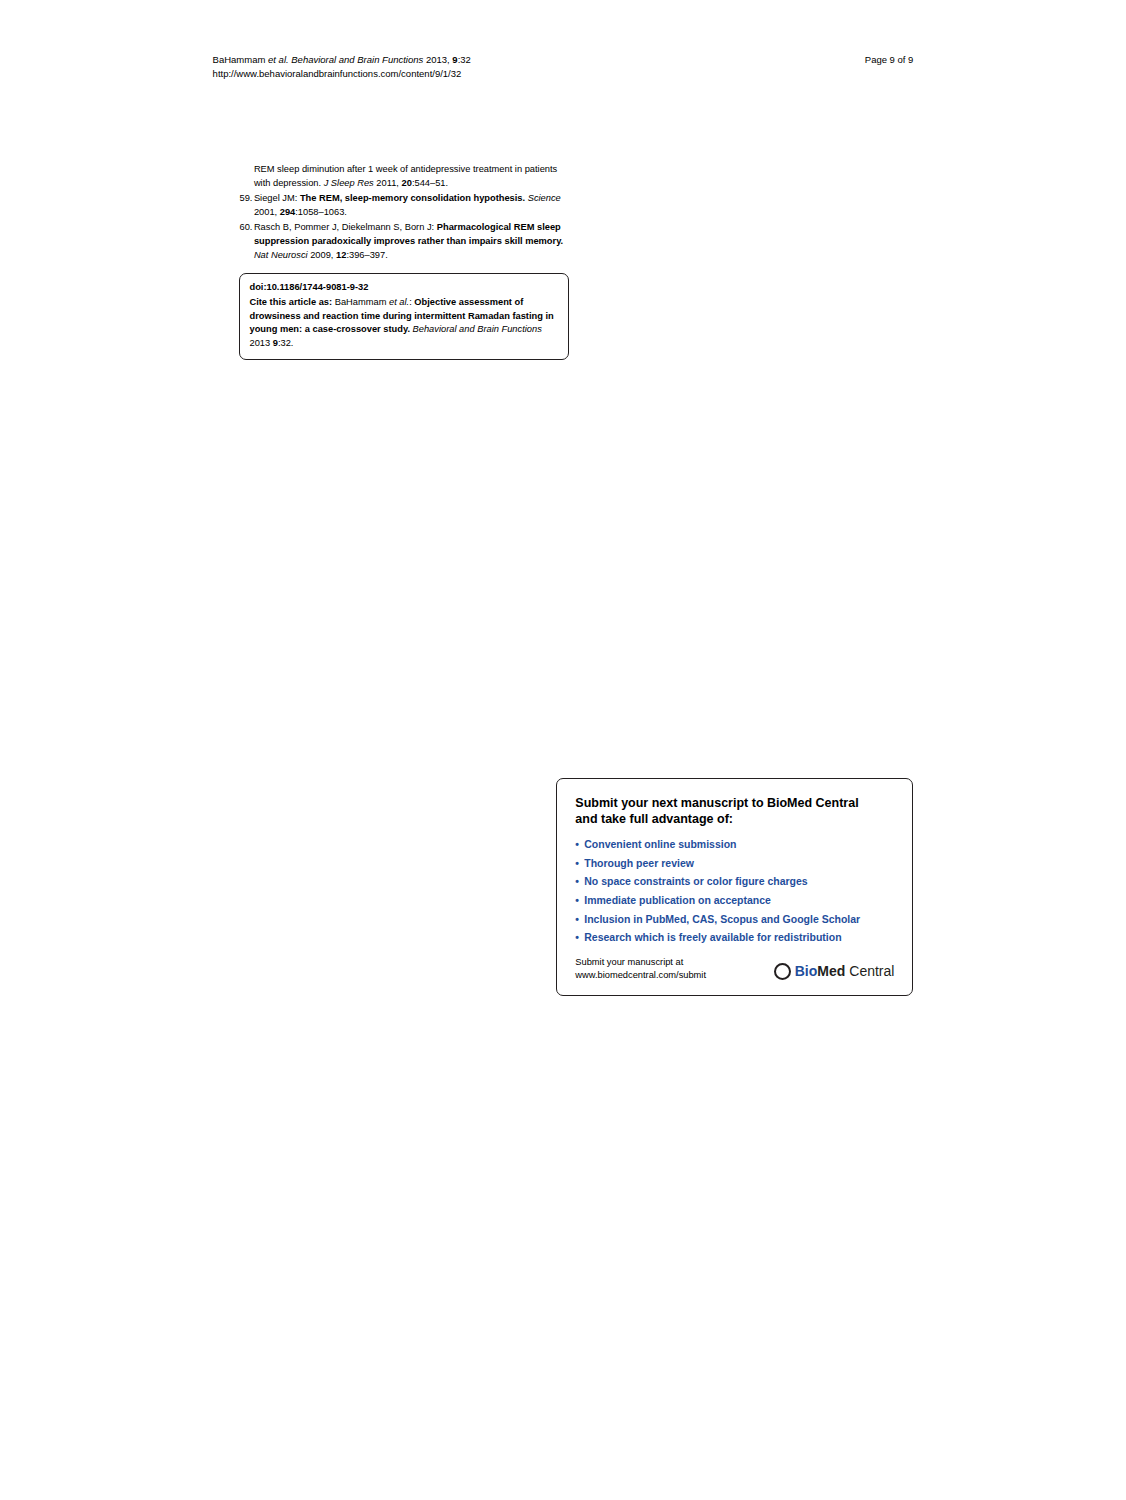BaHammam et al. Behavioral and Brain Functions 2013, 9:32
http://www.behavioralandbrainfunctions.com/content/9/1/32
Page 9 of 9
REM sleep diminution after 1 week of antidepressive treatment in patients with depression. J Sleep Res 2011, 20:544–51.
59. Siegel JM: The REM, sleep-memory consolidation hypothesis. Science 2001, 294:1058–1063.
60. Rasch B, Pommer J, Diekelmann S, Born J: Pharmacological REM sleep suppression paradoxically improves rather than impairs skill memory. Nat Neurosci 2009, 12:396–397.
doi:10.1186/1744-9081-9-32
Cite this article as: BaHammam et al.: Objective assessment of drowsiness and reaction time during intermittent Ramadan fasting in young men: a case-crossover study. Behavioral and Brain Functions 2013 9:32.
Submit your next manuscript to BioMed Central
and take full advantage of:
Convenient online submission
Thorough peer review
No space constraints or color figure charges
Immediate publication on acceptance
Inclusion in PubMed, CAS, Scopus and Google Scholar
Research which is freely available for redistribution
Submit your manuscript at
www.biomedcentral.com/submit
Bio Med Central